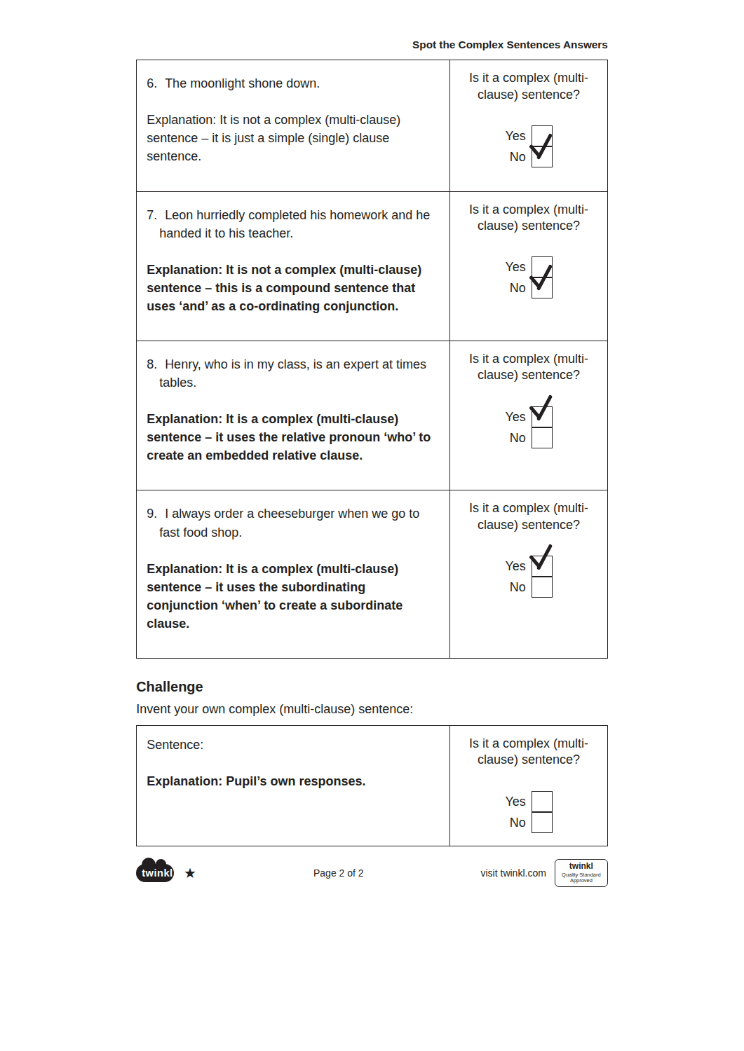Spot the Complex Sentences Answers
| 6. The moonlight shone down. Explanation: It is not a complex (multi-clause) sentence – it is just a simple (single) clause sentence. | Is it a complex (multi-clause) sentence? Yes No |
| 7. Leon hurriedly completed his homework and he handed it to his teacher. Explanation: It is not a complex (multi-clause) sentence – this is a compound sentence that uses ‘and’ as a co-ordinating conjunction. | Is it a complex (multi-clause) sentence? Yes No |
| 8. Henry, who is in my class, is an expert at times tables. Explanation: It is a complex (multi-clause) sentence – it uses the relative pronoun ‘who’ to create an embedded relative clause. | Is it a complex (multi-clause) sentence? Yes No |
| 9. I always order a cheeseburger when we go to fast food shop. Explanation: It is a complex (multi-clause) sentence – it uses the subordinating conjunction ‘when’ to create a subordinate clause. | Is it a complex (multi-clause) sentence? Yes No |
Challenge
Invent your own complex (multi-clause) sentence:
| Sentence: Explanation: Pupil’s own responses. | Is it a complex (multi-clause) sentence? Yes No |
twinkl ★
Page 2 of 2
visit twinkl.com twinkl Quality Standard
Approved